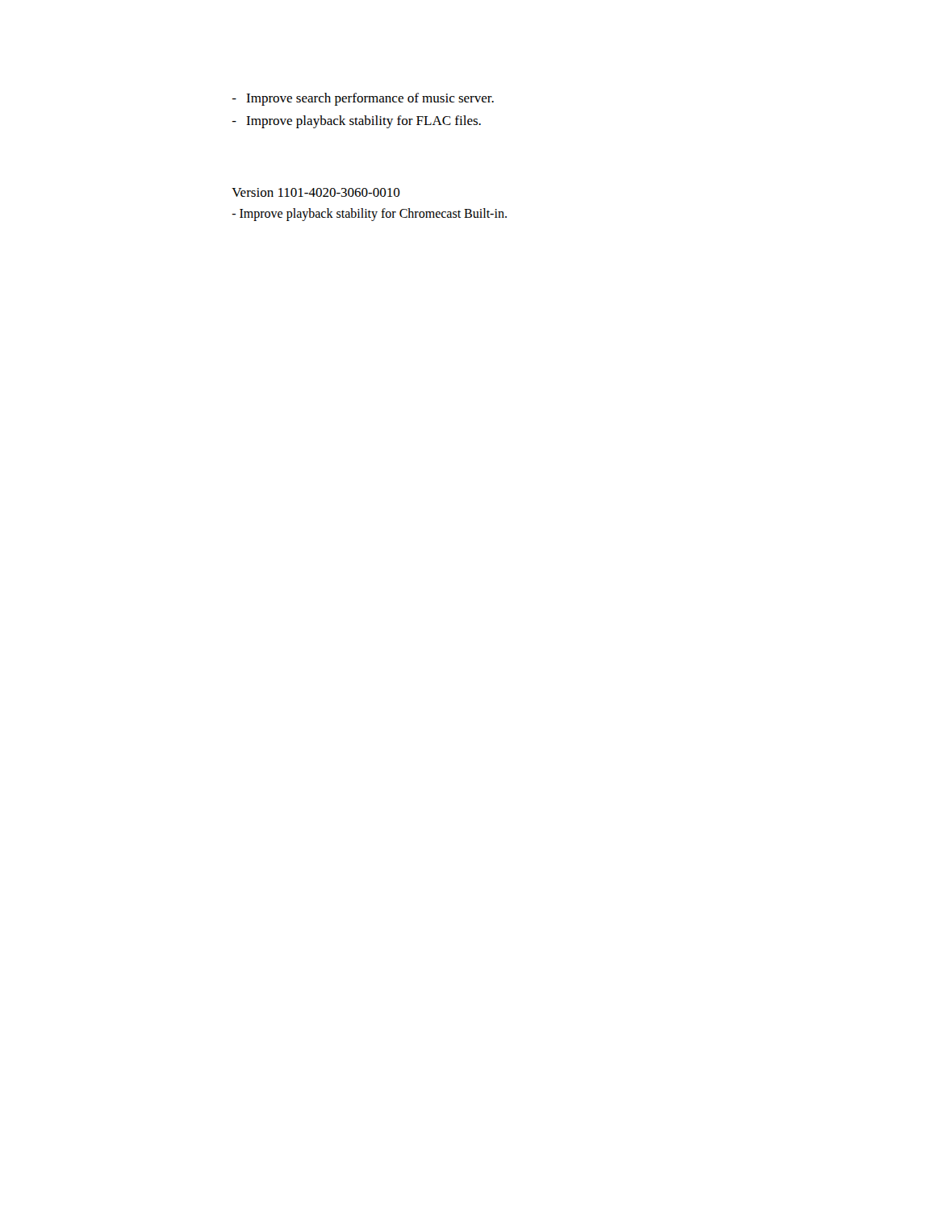Improve search performance of music server.
Improve playback stability for FLAC files.
Version 1101-4020-3060-0010
- Improve playback stability for Chromecast Built-in.